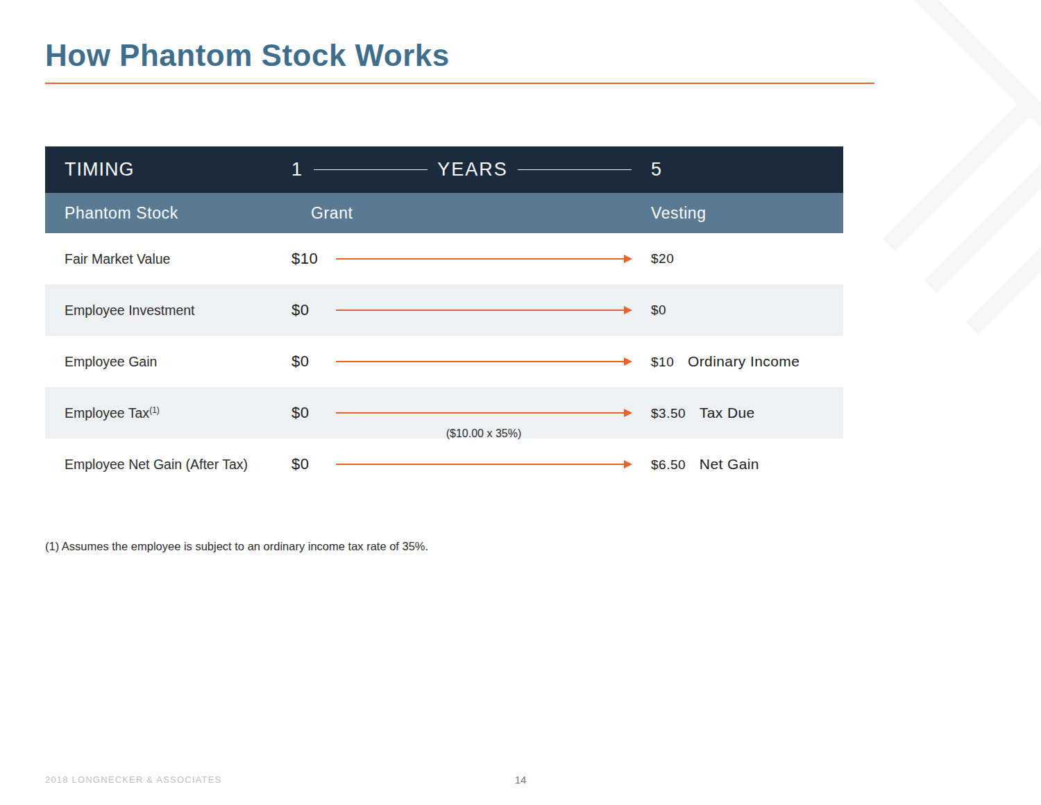How Phantom Stock Works
| TIMING | 1 YEARS | 5 |
| Phantom Stock | Grant | Vesting |
| Fair Market Value | $10 | $20 |
| Employee Investment | $0 | $0 |
| Employee Gain | $0 | $10 Ordinary Income |
| Employee Tax (1) | $0 ($10.00 x 35%) | $3.50 Tax Due |
| Employee Net Gain (After Tax) | $0 | $6.50 Net Gain |
(1) Assumes the employee is subject to an ordinary income tax rate of 35%.
2018 Longnecker & Associates
14